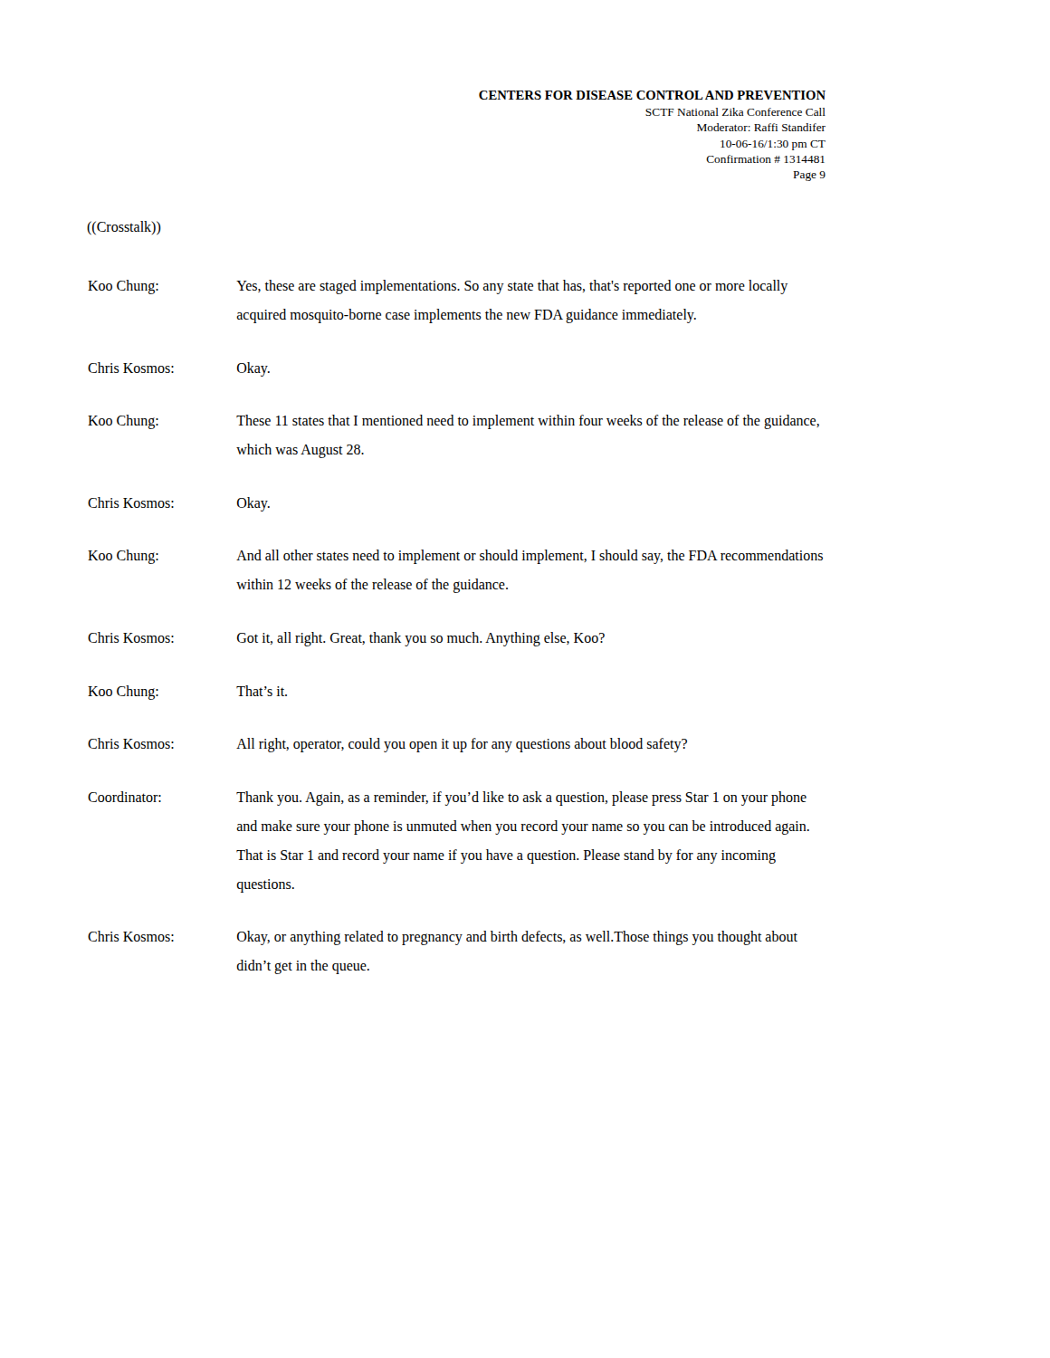CENTERS FOR DISEASE CONTROL AND PREVENTION
SCTF National Zika Conference Call
Moderator: Raffi Standifer
10-06-16/1:30 pm CT
Confirmation # 1314481
Page 9
((Crosstalk))
| Koo Chung: | Yes, these are staged implementations. So any state that has, that's reported one or more locally acquired mosquito-borne case implements the new FDA guidance immediately. |
| Chris Kosmos: | Okay. |
| Koo Chung: | These 11 states that I mentioned need to implement within four weeks of the release of the guidance, which was August 28. |
| Chris Kosmos: | Okay. |
| Koo Chung: | And all other states need to implement or should implement, I should say, the FDA recommendations within 12 weeks of the release of the guidance. |
| Chris Kosmos: | Got it, all right. Great, thank you so much. Anything else, Koo? |
| Koo Chung: | That’s it. |
| Chris Kosmos: | All right, operator, could you open it up for any questions about blood safety? |
| Coordinator: | Thank you. Again, as a reminder, if you’d like to ask a question, please press Star 1 on your phone and make sure your phone is unmuted when you record your name so you can be introduced again. That is Star 1 and record your name if you have a question. Please stand by for any incoming questions. |
| Chris Kosmos: | Okay, or anything related to pregnancy and birth defects, as well.Those things you thought about didn’t get in the queue. |